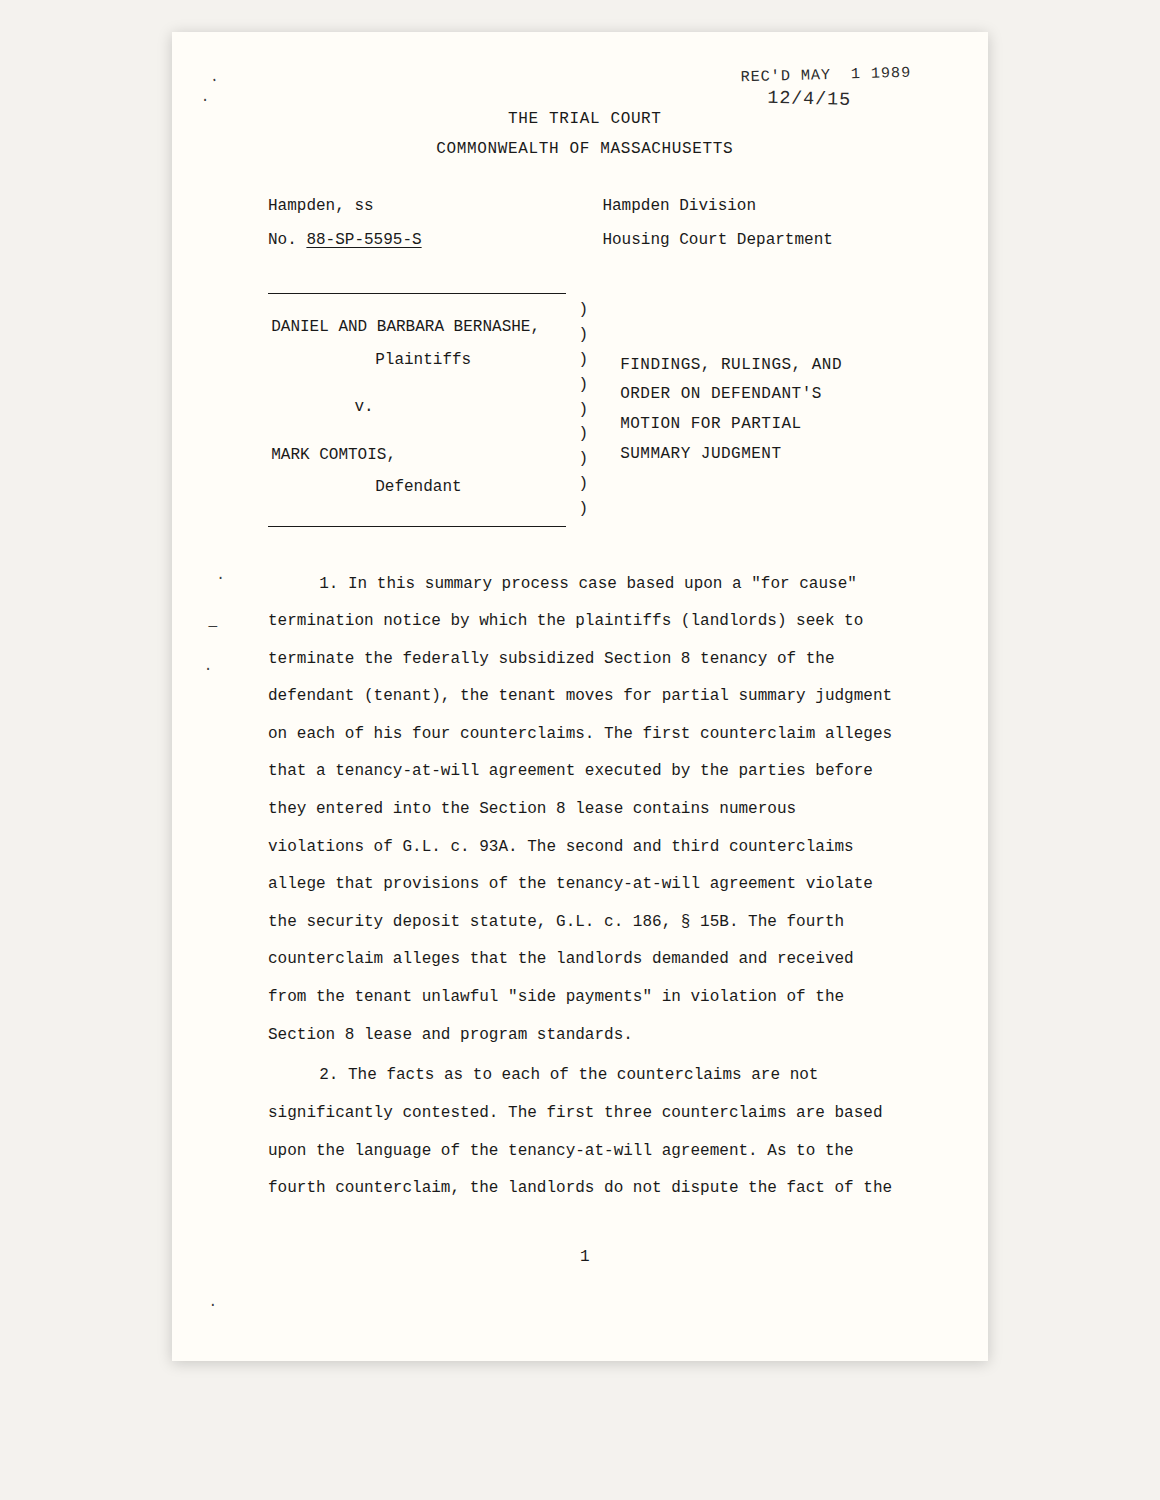· · · — · ·
REC'D MAY 1 1989 12/4/15
THE TRIAL COURT COMMONWEALTH OF MASSACHUSETTS
Hampden, ss
No. 88-SP-5595-S
Hampden Division
Housing Court Department
DANIEL AND BARBARA BERNASHE, Plaintiffs v. MARK COMTOIS, Defendant
) ) ) ) ) ) ) ) )
FINDINGS, RULINGS, AND ORDER ON DEFENDANT'S MOTION FOR PARTIAL SUMMARY JUDGMENT
1. In this summary process case based upon a "for cause" termination notice by which the plaintiffs (landlords) seek to terminate the federally subsidized Section 8 tenancy of the defendant (tenant), the tenant moves for partial summary judgment on each of his four counterclaims. The first counterclaim alleges that a tenancy-at-will agreement executed by the parties before they entered into the Section 8 lease contains numerous violations of G.L. c. 93A. The second and third counterclaims allege that provisions of the tenancy-at-will agreement violate the security deposit statute, G.L. c. 186, § 15B. The fourth counterclaim alleges that the landlords demanded and received from the tenant unlawful "side payments" in violation of the Section 8 lease and program standards.
2. The facts as to each of the counterclaims are not significantly contested. The first three counterclaims are based upon the language of the tenancy-at-will agreement. As to the fourth counterclaim, the landlords do not dispute the fact of the
1